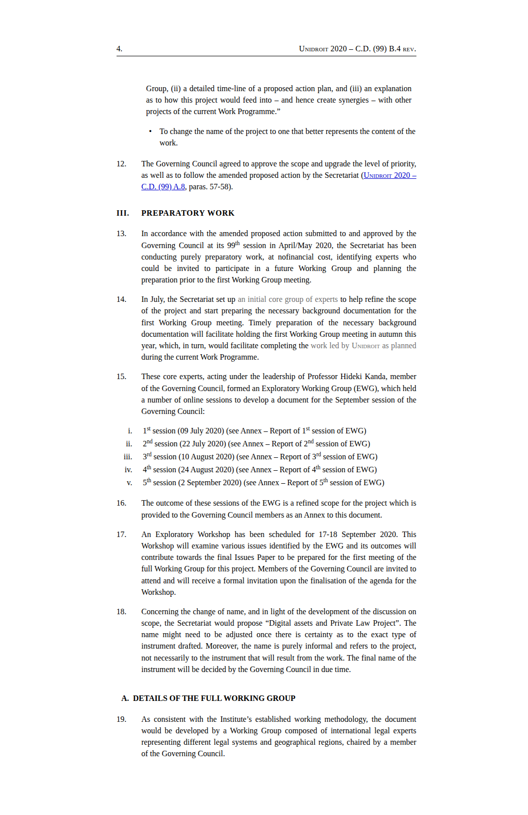4.
Unidroit 2020 – C.D. (99) B.4 rev.
Group, (ii) a detailed time-line of a proposed action plan, and (iii) an explanation as to how this project would feed into – and hence create synergies – with other projects of the current Work Programme.”
To change the name of the project to one that better represents the content of the work.
12.
The Governing Council agreed to approve the scope and upgrade the level of priority, as well as to follow the amended proposed action by the Secretariat (Unidroit 2020 – C.D. (99) A.8, paras. 57-58).
III. PREPARATORY WORK
13.
In accordance with the amended proposed action submitted to and approved by the Governing Council at its 99th session in April/May 2020, the Secretariat has been conducting purely preparatory work, at nofinancial cost, identifying experts who could be invited to participate in a future Working Group and planning the preparation prior to the first Working Group meeting.
14.
In July, the Secretariat set up an initial core group of experts to help refine the scope of the project and start preparing the necessary background documentation for the first Working Group meeting. Timely preparation of the necessary background documentation will facilitate holding the first Working Group meeting in autumn this year, which, in turn, would facilitate completing the work led by Unidroit as planned during the current Work Programme.
15.
These core experts, acting under the leadership of Professor Hideki Kanda, member of the Governing Council, formed an Exploratory Working Group (EWG), which held a number of online sessions to develop a document for the September session of the Governing Council:
i. 1st session (09 July 2020) (see Annex – Report of 1st session of EWG)
ii. 2nd session (22 July 2020) (see Annex – Report of 2nd session of EWG)
iii. 3rd session (10 August 2020) (see Annex – Report of 3rd session of EWG)
iv. 4th session (24 August 2020) (see Annex – Report of 4th session of EWG)
v. 5th session (2 September 2020) (see Annex – Report of 5th session of EWG)
16.
The outcome of these sessions of the EWG is a refined scope for the project which is provided to the Governing Council members as an Annex to this document.
17.
An Exploratory Workshop has been scheduled for 17-18 September 2020. This Workshop will examine various issues identified by the EWG and its outcomes will contribute towards the final Issues Paper to be prepared for the first meeting of the full Working Group for this project. Members of the Governing Council are invited to attend and will receive a formal invitation upon the finalisation of the agenda for the Workshop.
18.
Concerning the change of name, and in light of the development of the discussion on scope, the Secretariat would propose “Digital assets and Private Law Project”. The name might need to be adjusted once there is certainty as to the exact type of instrument drafted. Moreover, the name is purely informal and refers to the project, not necessarily to the instrument that will result from the work. The final name of the instrument will be decided by the Governing Council in due time.
A. DETAILS OF THE FULL WORKING GROUP
19.
As consistent with the Institute’s established working methodology, the document would be developed by a Working Group composed of international legal experts representing different legal systems and geographical regions, chaired by a member of the Governing Council.